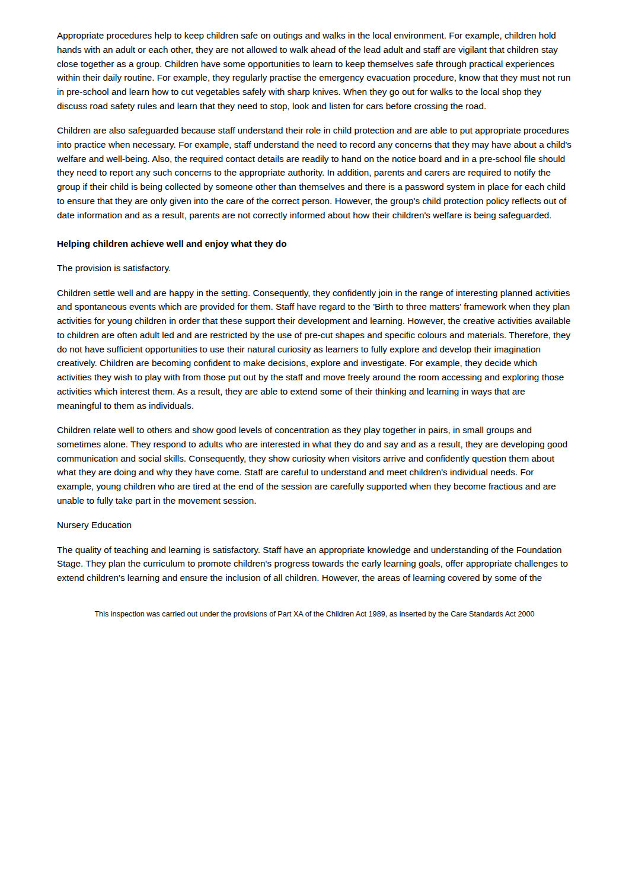Appropriate procedures help to keep children safe on outings and walks in the local environment. For example, children hold hands with an adult or each other, they are not allowed to walk ahead of the lead adult and staff are vigilant that children stay close together as a group. Children have some opportunities to learn to keep themselves safe through practical experiences within their daily routine. For example, they regularly practise the emergency evacuation procedure, know that they must not run in pre-school and learn how to cut vegetables safely with sharp knives. When they go out for walks to the local shop they discuss road safety rules and learn that they need to stop, look and listen for cars before crossing the road.
Children are also safeguarded because staff understand their role in child protection and are able to put appropriate procedures into practice when necessary. For example, staff understand the need to record any concerns that they may have about a child's welfare and well-being. Also, the required contact details are readily to hand on the notice board and in a pre-school file should they need to report any such concerns to the appropriate authority. In addition, parents and carers are required to notify the group if their child is being collected by someone other than themselves and there is a password system in place for each child to ensure that they are only given into the care of the correct person. However, the group's child protection policy reflects out of date information and as a result, parents are not correctly informed about how their children's welfare is being safeguarded.
Helping children achieve well and enjoy what they do
The provision is satisfactory.
Children settle well and are happy in the setting. Consequently, they confidently join in the range of interesting planned activities and spontaneous events which are provided for them. Staff have regard to the 'Birth to three matters' framework when they plan activities for young children in order that these support their development and learning. However, the creative activities available to children are often adult led and are restricted by the use of pre-cut shapes and specific colours and materials. Therefore, they do not have sufficient opportunities to use their natural curiosity as learners to fully explore and develop their imagination creatively. Children are becoming confident to make decisions, explore and investigate. For example, they decide which activities they wish to play with from those put out by the staff and move freely around the room accessing and exploring those activities which interest them. As a result, they are able to extend some of their thinking and learning in ways that are meaningful to them as individuals.
Children relate well to others and show good levels of concentration as they play together in pairs, in small groups and sometimes alone. They respond to adults who are interested in what they do and say and as a result, they are developing good communication and social skills. Consequently, they show curiosity when visitors arrive and confidently question them about what they are doing and why they have come. Staff are careful to understand and meet children's individual needs. For example, young children who are tired at the end of the session are carefully supported when they become fractious and are unable to fully take part in the movement session.
Nursery Education
The quality of teaching and learning is satisfactory. Staff have an appropriate knowledge and understanding of the Foundation Stage. They plan the curriculum to promote children's progress towards the early learning goals, offer appropriate challenges to extend children's learning and ensure the inclusion of all children. However, the areas of learning covered by some of the
This inspection was carried out under the provisions of Part XA of the Children Act 1989, as inserted by the Care Standards Act 2000